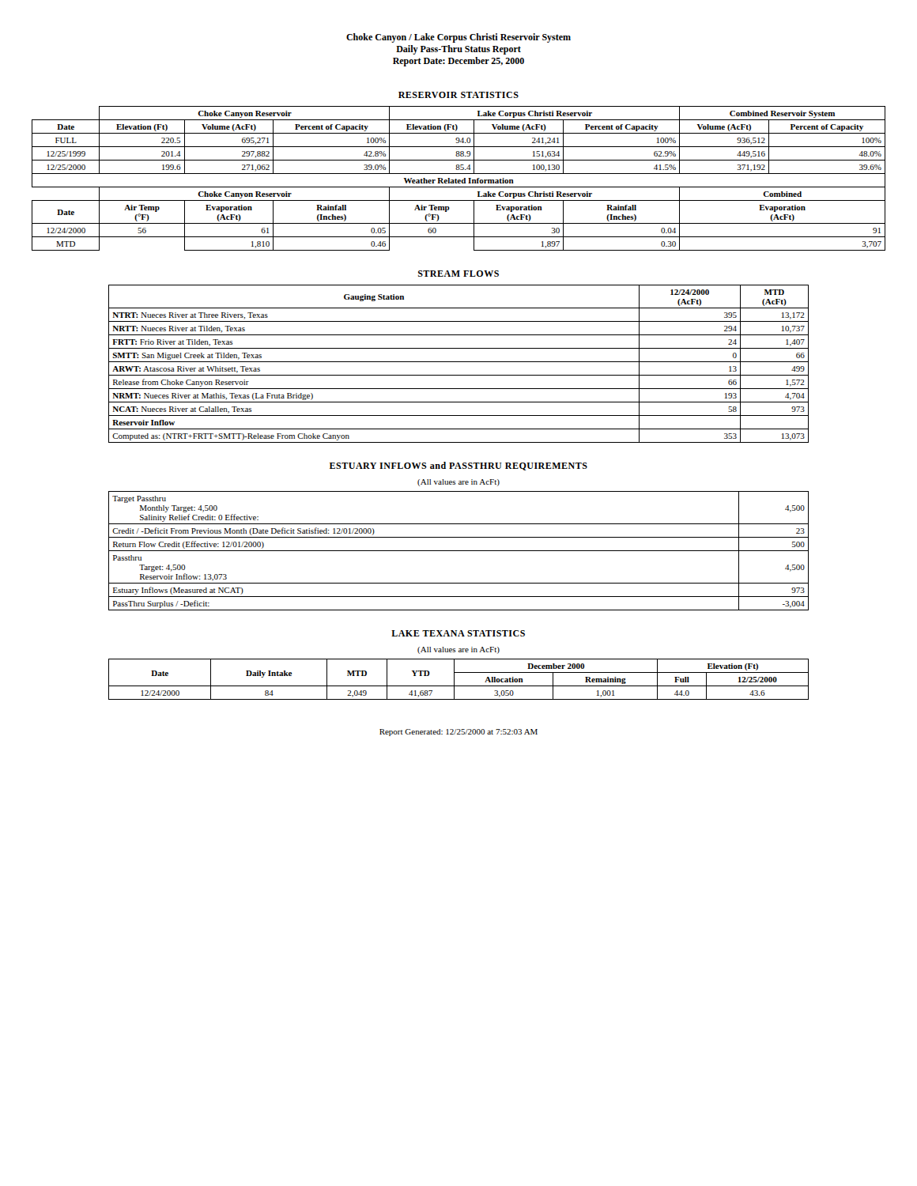Choke Canyon / Lake Corpus Christi Reservoir System
Daily Pass-Thru Status Report
Report Date: December 25, 2000
RESERVOIR STATISTICS
| | Choke Canyon Reservoir | Lake Corpus Christi Reservoir | Combined Reservoir System |
| --- | --- | --- | --- |
| Date | Elevation (Ft) | Volume (AcFt) | Percent of Capacity | Elevation (Ft) | Volume (AcFt) | Percent of Capacity | Volume (AcFt) | Percent of Capacity |
| FULL | 220.5 | 695,271 | 100% | 94.0 | 241,241 | 100% | 936,512 | 100% |
| 12/25/1999 | 201.4 | 297,882 | 42.8% | 88.9 | 151,634 | 62.9% | 449,516 | 48.0% |
| 12/25/2000 | 199.6 | 271,062 | 39.0% | 85.4 | 100,130 | 41.5% | 371,192 | 39.6% |
| Weather Related Information |
| | Choke Canyon Reservoir | Lake Corpus Christi Reservoir | Combined |
| Date | Air Temp (°F) | Evaporation (AcFt) | Rainfall (Inches) | Air Temp (°F) | Evaporation (AcFt) | Rainfall (Inches) | Evaporation (AcFt) |
| 12/24/2000 | 56 | 61 | 0.05 | 60 | 30 | 0.04 | 91 |
| MTD | | 1,810 | 0.46 | | 1,897 | 0.30 | 3,707 |
STREAM FLOWS
| Gauging Station | 12/24/2000 (AcFt) | MTD (AcFt) |
| --- | --- | --- |
| NTRT: Nueces River at Three Rivers, Texas | 395 | 13,172 |
| NRTT: Nueces River at Tilden, Texas | 294 | 10,737 |
| FRTT: Frio River at Tilden, Texas | 24 | 1,407 |
| SMTT: San Miguel Creek at Tilden, Texas | 0 | 66 |
| ARWT: Atascosa River at Whitsett, Texas | 13 | 499 |
| Release from Choke Canyon Reservoir | 66 | 1,572 |
| NRMT: Nueces River at Mathis, Texas (La Fruta Bridge) | 193 | 4,704 |
| NCAT: Nueces River at Calallen, Texas | 58 | 973 |
| Reservoir Inflow | | |
| Computed as: (NTRT+FRTT+SMTT)-Release From Choke Canyon | 353 | 13,073 |
ESTUARY INFLOWS and PASSTHRU REQUIREMENTS
(All values are in AcFt)
| Target Passthru Monthly Target: 4,500 Salinity Relief Credit: 0 Effective: | 4,500 |
| Credit / -Deficit From Previous Month (Date Deficit Satisfied: 12/01/2000) | 23 |
| Return Flow Credit (Effective: 12/01/2000) | 500 |
| Passthru Target: 4,500 Reservoir Inflow: 13,073 | 4,500 |
| Estuary Inflows (Measured at NCAT) | 973 |
| PassThru Surplus / -Deficit: | -3,004 |
LAKE TEXANA STATISTICS
(All values are in AcFt)
| Date | Daily Intake | MTD | YTD | December 2000 | Elevation (Ft) |
| --- | --- | --- | --- | --- | --- |
| Allocation | Remaining | Full | 12/25/2000 |
| 12/24/2000 | 84 | 2,049 | 41,687 | 3,050 | 1,001 | 44.0 | 43.6 |
Report Generated: 12/25/2000 at 7:52:03 AM